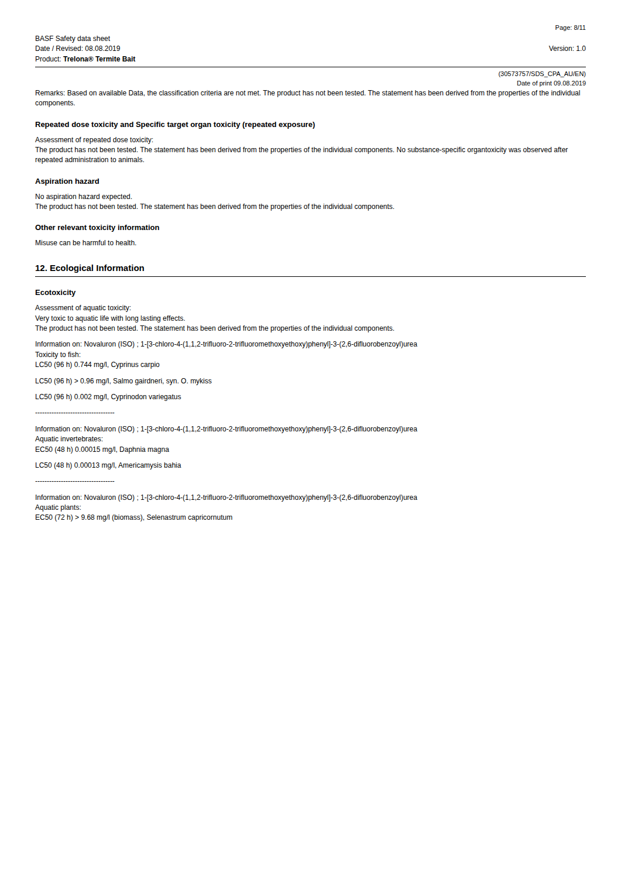Page: 8/11
BASF Safety data sheet
Date / Revised: 08.08.2019
Product: Trelona® Termite Bait
Version: 1.0
(30573757/SDS_CPA_AU/EN)
Date of print 09.08.2019
Remarks: Based on available Data, the classification criteria are not met. The product has not been tested. The statement has been derived from the properties of the individual components.
Repeated dose toxicity and Specific target organ toxicity (repeated exposure)
Assessment of repeated dose toxicity:
The product has not been tested. The statement has been derived from the properties of the individual components. No substance-specific organtoxicity was observed after repeated administration to animals.
Aspiration hazard
No aspiration hazard expected.
The product has not been tested. The statement has been derived from the properties of the individual components.
Other relevant toxicity information
Misuse can be harmful to health.
12. Ecological Information
Ecotoxicity
Assessment of aquatic toxicity:
Very toxic to aquatic life with long lasting effects.
The product has not been tested. The statement has been derived from the properties of the individual components.
Information on: Novaluron (ISO) ; 1-[3-chloro-4-(1,1,2-trifluoro-2-trifluoromethoxyethoxy)phenyl]-3-(2,6-difluorobenzoyl)urea
Toxicity to fish:
LC50 (96 h) 0.744 mg/l, Cyprinus carpio
LC50 (96 h) > 0.96 mg/l, Salmo gairdneri, syn. O. mykiss
LC50 (96 h) 0.002 mg/l, Cyprinodon variegatus
----------------------------------
Information on: Novaluron (ISO) ; 1-[3-chloro-4-(1,1,2-trifluoro-2-trifluoromethoxyethoxy)phenyl]-3-(2,6-difluorobenzoyl)urea
Aquatic invertebrates:
EC50 (48 h) 0.00015 mg/l, Daphnia magna
LC50 (48 h) 0.00013 mg/l, Americamysis bahia
----------------------------------
Information on: Novaluron (ISO) ; 1-[3-chloro-4-(1,1,2-trifluoro-2-trifluoromethoxyethoxy)phenyl]-3-(2,6-difluorobenzoyl)urea
Aquatic plants:
EC50 (72 h) > 9.68 mg/l (biomass), Selenastrum capricornutum